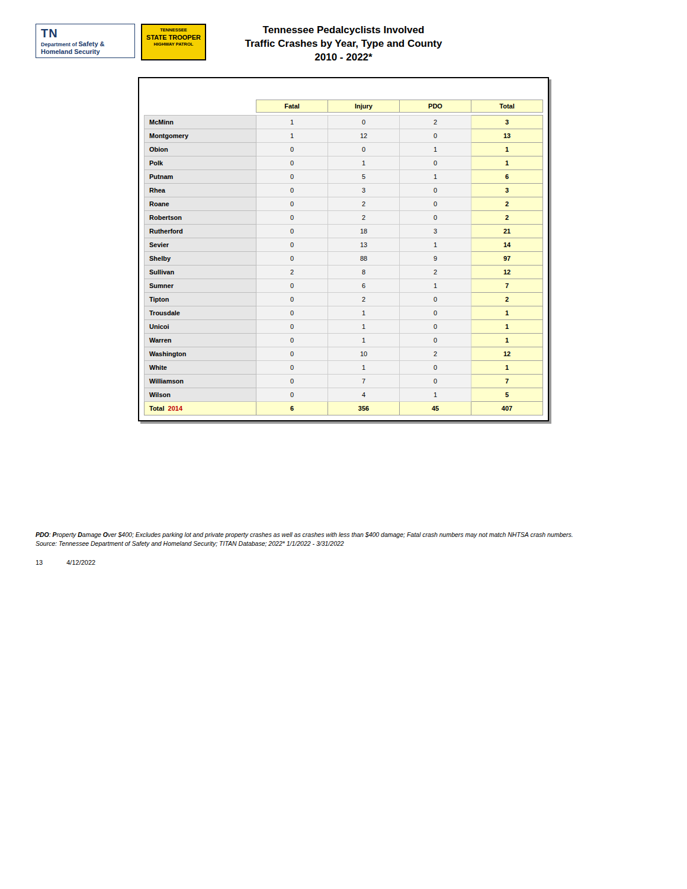TN Department of Safety & Homeland Security
TENNESSEE STATE TROOPER HIGHWAY PATROL
Tennessee Pedalcyclists Involved
Traffic Crashes by Year, Type and County
2010 - 2022*
| | Fatal | Injury | PDO | Total |
| --- | --- | --- | --- | --- |
| McMinn | 1 | 0 | 2 | 3 |
| Montgomery | 1 | 12 | 0 | 13 |
| Obion | 0 | 0 | 1 | 1 |
| Polk | 0 | 1 | 0 | 1 |
| Putnam | 0 | 5 | 1 | 6 |
| Rhea | 0 | 3 | 0 | 3 |
| Roane | 0 | 2 | 0 | 2 |
| Robertson | 0 | 2 | 0 | 2 |
| Rutherford | 0 | 18 | 3 | 21 |
| Sevier | 0 | 13 | 1 | 14 |
| Shelby | 0 | 88 | 9 | 97 |
| Sullivan | 2 | 8 | 2 | 12 |
| Sumner | 0 | 6 | 1 | 7 |
| Tipton | 0 | 2 | 0 | 2 |
| Trousdale | 0 | 1 | 0 | 1 |
| Unicoi | 0 | 1 | 0 | 1 |
| Warren | 0 | 1 | 0 | 1 |
| Washington | 0 | 10 | 2 | 12 |
| White | 0 | 1 | 0 | 1 |
| Williamson | 0 | 7 | 0 | 7 |
| Wilson | 0 | 4 | 1 | 5 |
| Total 2014 | 6 | 356 | 45 | 407 |
PDO: Property Damage Over $400; Excludes parking lot and private property crashes as well as crashes with less than $400 damage; Fatal crash numbers may not match NHTSA crash numbers.
Source: Tennessee Department of Safety and Homeland Security; TITAN Database; 2022* 1/1/2022 - 3/31/2022
134/12/2022